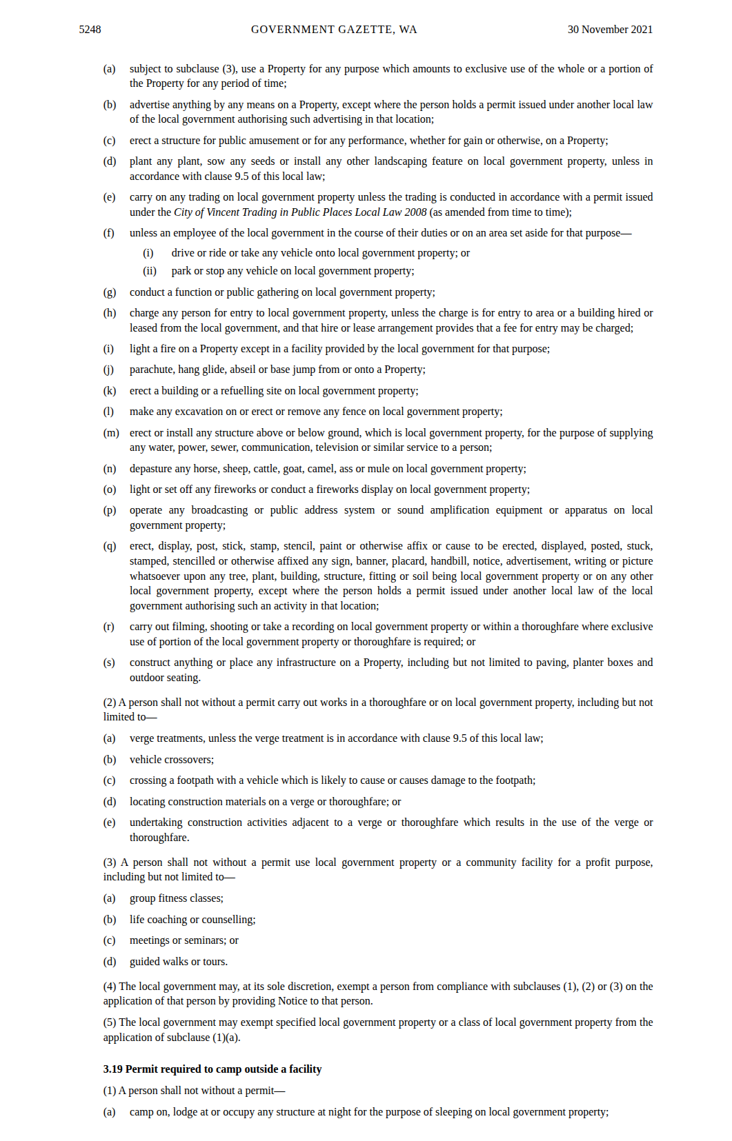5248 GOVERNMENT GAZETTE, WA 30 November 2021
(a) subject to subclause (3), use a Property for any purpose which amounts to exclusive use of the whole or a portion of the Property for any period of time;
(b) advertise anything by any means on a Property, except where the person holds a permit issued under another local law of the local government authorising such advertising in that location;
(c) erect a structure for public amusement or for any performance, whether for gain or otherwise, on a Property;
(d) plant any plant, sow any seeds or install any other landscaping feature on local government property, unless in accordance with clause 9.5 of this local law;
(e) carry on any trading on local government property unless the trading is conducted in accordance with a permit issued under the City of Vincent Trading in Public Places Local Law 2008 (as amended from time to time);
(f) unless an employee of the local government in the course of their duties or on an area set aside for that purpose—
(i) drive or ride or take any vehicle onto local government property; or
(ii) park or stop any vehicle on local government property;
(g) conduct a function or public gathering on local government property;
(h) charge any person for entry to local government property, unless the charge is for entry to area or a building hired or leased from the local government, and that hire or lease arrangement provides that a fee for entry may be charged;
(i) light a fire on a Property except in a facility provided by the local government for that purpose;
(j) parachute, hang glide, abseil or base jump from or onto a Property;
(k) erect a building or a refuelling site on local government property;
(l) make any excavation on or erect or remove any fence on local government property;
(m) erect or install any structure above or below ground, which is local government property, for the purpose of supplying any water, power, sewer, communication, television or similar service to a person;
(n) depasture any horse, sheep, cattle, goat, camel, ass or mule on local government property;
(o) light or set off any fireworks or conduct a fireworks display on local government property;
(p) operate any broadcasting or public address system or sound amplification equipment or apparatus on local government property;
(q) erect, display, post, stick, stamp, stencil, paint or otherwise affix or cause to be erected, displayed, posted, stuck, stamped, stencilled or otherwise affixed any sign, banner, placard, handbill, notice, advertisement, writing or picture whatsoever upon any tree, plant, building, structure, fitting or soil being local government property or on any other local government property, except where the person holds a permit issued under another local law of the local government authorising such an activity in that location;
(r) carry out filming, shooting or take a recording on local government property or within a thoroughfare where exclusive use of portion of the local government property or thoroughfare is required; or
(s) construct anything or place any infrastructure on a Property, including but not limited to paving, planter boxes and outdoor seating.
(2) A person shall not without a permit carry out works in a thoroughfare or on local government property, including but not limited to—
(a) verge treatments, unless the verge treatment is in accordance with clause 9.5 of this local law;
(b) vehicle crossovers;
(c) crossing a footpath with a vehicle which is likely to cause or causes damage to the footpath;
(d) locating construction materials on a verge or thoroughfare; or
(e) undertaking construction activities adjacent to a verge or thoroughfare which results in the use of the verge or thoroughfare.
(3) A person shall not without a permit use local government property or a community facility for a profit purpose, including but not limited to—
(a) group fitness classes;
(b) life coaching or counselling;
(c) meetings or seminars; or
(d) guided walks or tours.
(4) The local government may, at its sole discretion, exempt a person from compliance with subclauses (1), (2) or (3) on the application of that person by providing Notice to that person.
(5) The local government may exempt specified local government property or a class of local government property from the application of subclause (1)(a).
3.19 Permit required to camp outside a facility
(1) A person shall not without a permit—
(a) camp on, lodge at or occupy any structure at night for the purpose of sleeping on local government property;